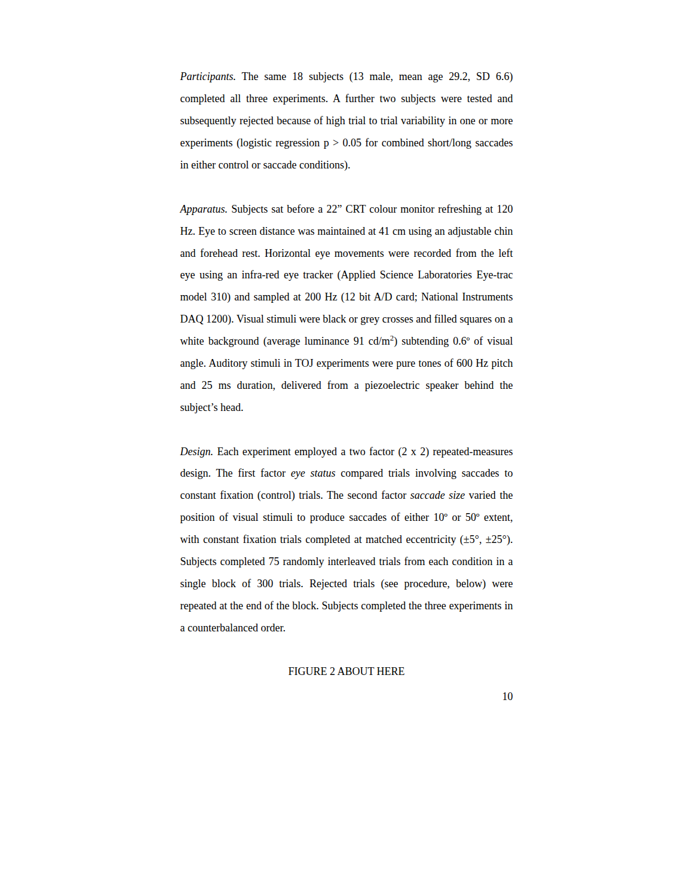Participants. The same 18 subjects (13 male, mean age 29.2, SD 6.6) completed all three experiments. A further two subjects were tested and subsequently rejected because of high trial to trial variability in one or more experiments (logistic regression p > 0.05 for combined short/long saccades in either control or saccade conditions).
Apparatus. Subjects sat before a 22” CRT colour monitor refreshing at 120 Hz. Eye to screen distance was maintained at 41 cm using an adjustable chin and forehead rest. Horizontal eye movements were recorded from the left eye using an infra-red eye tracker (Applied Science Laboratories Eye-trac model 310) and sampled at 200 Hz (12 bit A/D card; National Instruments DAQ 1200). Visual stimuli were black or grey crosses and filled squares on a white background (average luminance 91 cd/m2) subtending 0.6º of visual angle. Auditory stimuli in TOJ experiments were pure tones of 600 Hz pitch and 25 ms duration, delivered from a piezoelectric speaker behind the subject’s head.
Design. Each experiment employed a two factor (2 x 2) repeated-measures design. The first factor eye status compared trials involving saccades to constant fixation (control) trials. The second factor saccade size varied the position of visual stimuli to produce saccades of either 10º or 50º extent, with constant fixation trials completed at matched eccentricity (±5°, ±25°). Subjects completed 75 randomly interleaved trials from each condition in a single block of 300 trials. Rejected trials (see procedure, below) were repeated at the end of the block. Subjects completed the three experiments in a counterbalanced order.
FIGURE 2 ABOUT HERE
10